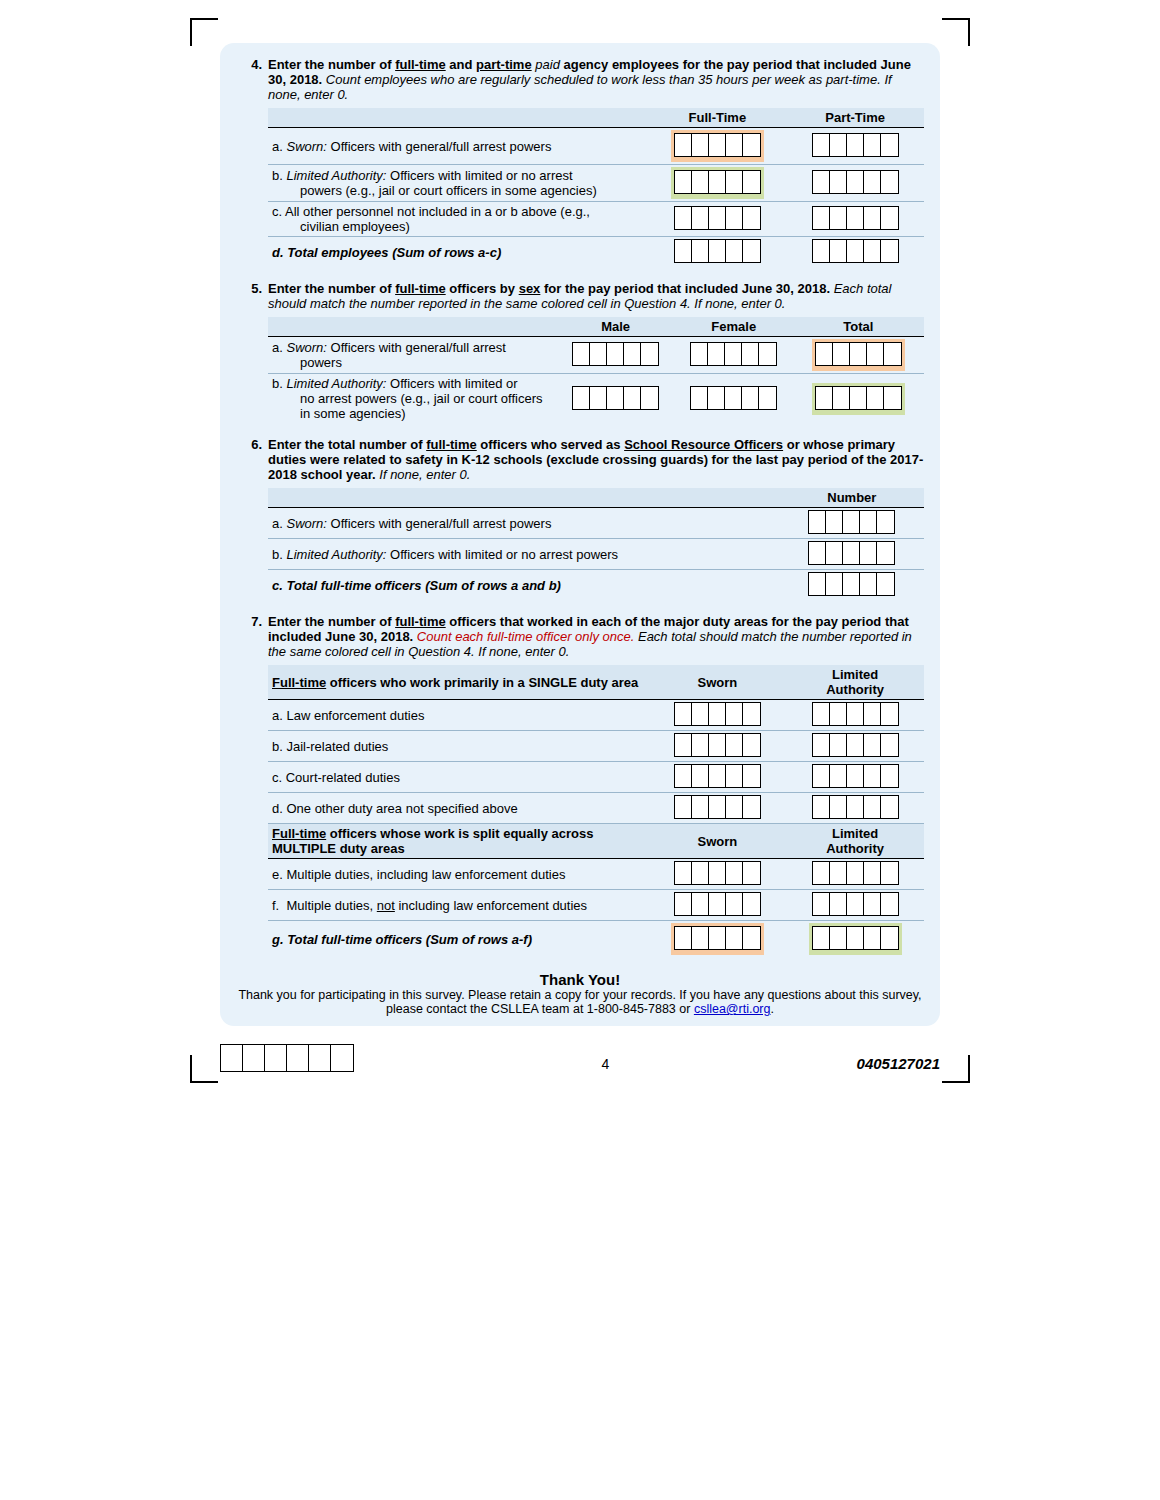4.
Enter the number of full-time and part-time paid agency employees for the pay period that included June 30, 2018. Count employees who are regularly scheduled to work less than 35 hours per week as part-time. If none, enter 0.
| | Full-Time | Part-Time |
| a. Sworn: Officers with general/full arrest powers | | |
| b. Limited Authority: Officers with limited or no arrest powers (e.g., jail or court officers in some agencies) | | |
| c. All other personnel not included in a or b above (e.g., civilian employees) | | |
| d. Total employees (Sum of rows a-c) | | |
5.
Enter the number of full-time officers by sex for the pay period that included June 30, 2018. Each total should match the number reported in the same colored cell in Question 4. If none, enter 0.
| | Male | Female | Total |
| a. Sworn: Officers with general/full arrest powers | | | |
| b. Limited Authority: Officers with limited or no arrest powers (e.g., jail or court officers in some agencies) | | | |
6.
Enter the total number of full-time officers who served as School Resource Officers or whose primary duties were related to safety in K-12 schools (exclude crossing guards) for the last pay period of the 2017-2018 school year. If none, enter 0.
| | Number |
| a. Sworn: Officers with general/full arrest powers | |
| b. Limited Authority: Officers with limited or no arrest powers | |
| c. Total full-time officers (Sum of rows a and b) | |
7.
Enter the number of full-time officers that worked in each of the major duty areas for the pay period that included June 30, 2018. Count each full-time officer only once. Each total should match the number reported in the same colored cell in Question 4. If none, enter 0.
| Full-time officers who work primarily in a SINGLE duty area | Sworn | Limited Authority |
| a. Law enforcement duties | | |
| b. Jail-related duties | | |
| c. Court-related duties | | |
| d. One other duty area not specified above | | |
| Full-time officers whose work is split equally across MULTIPLE duty areas | Sworn | Limited Authority |
| e. Multiple duties, including law enforcement duties | | |
| f. Multiple duties, not including law enforcement duties | | |
| g. Total full-time officers (Sum of rows a-f) | | |
Thank You!
Thank you for participating in this survey. Please retain a copy for your records. If you have any questions about this survey, please contact the CSLLEA team at 1-800-845-7883 or csllea@rti.org.
4
0405127021